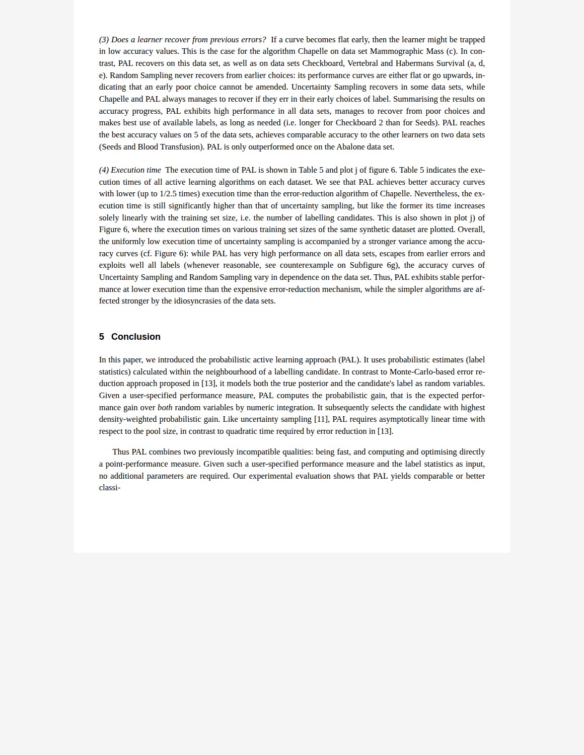(3) Does a learner recover from previous errors? If a curve becomes flat early, then the learner might be trapped in low accuracy values. This is the case for the algorithm Chapelle on data set Mammographic Mass (c). In contrast, PAL recovers on this data set, as well as on data sets Checkboard, Vertebral and Habermans Survival (a, d, e). Random Sampling never recovers from earlier choices: its performance curves are either flat or go upwards, indicating that an early poor choice cannot be amended. Uncertainty Sampling recovers in some data sets, while Chapelle and PAL always manages to recover if they err in their early choices of label. Summarising the results on accuracy progress, PAL exhibits high performance in all data sets, manages to recover from poor choices and makes best use of available labels, as long as needed (i.e. longer for Checkboard 2 than for Seeds). PAL reaches the best accuracy values on 5 of the data sets, achieves comparable accuracy to the other learners on two data sets (Seeds and Blood Transfusion). PAL is only outperformed once on the Abalone data set.
(4) Execution time The execution time of PAL is shown in Table 5 and plot j of figure 6. Table 5 indicates the execution times of all active learning algorithms on each dataset. We see that PAL achieves better accuracy curves with lower (up to 1/2.5 times) execution time than the error-reduction algorithm of Chapelle. Nevertheless, the execution time is still significantly higher than that of uncertainty sampling, but like the former its time increases solely linearly with the training set size, i.e. the number of labelling candidates. This is also shown in plot j) of Figure 6, where the execution times on various training set sizes of the same synthetic dataset are plotted. Overall, the uniformly low execution time of uncertainty sampling is accompanied by a stronger variance among the accuracy curves (cf. Figure 6): while PAL has very high performance on all data sets, escapes from earlier errors and exploits well all labels (whenever reasonable, see counterexample on Subfigure 6g), the accuracy curves of Uncertainty Sampling and Random Sampling vary in dependence on the data set. Thus, PAL exhibits stable performance at lower execution time than the expensive error-reduction mechanism, while the simpler algorithms are affected stronger by the idiosyncrasies of the data sets.
5 Conclusion
In this paper, we introduced the probabilistic active learning approach (PAL). It uses probabilistic estimates (label statistics) calculated within the neighbourhood of a labelling candidate. In contrast to Monte-Carlo-based error reduction approach proposed in [13], it models both the true posterior and the candidate's label as random variables. Given a user-specified performance measure, PAL computes the probabilistic gain, that is the expected performance gain over both random variables by numeric integration. It subsequently selects the candidate with highest density-weighted probabilistic gain. Like uncertainty sampling [11], PAL requires asymptotically linear time with respect to the pool size, in contrast to quadratic time required by error reduction in [13].
Thus PAL combines two previously incompatible qualities: being fast, and computing and optimising directly a point-performance measure. Given such a user-specified performance measure and the label statistics as input, no additional parameters are required. Our experimental evaluation shows that PAL yields comparable or better classi-